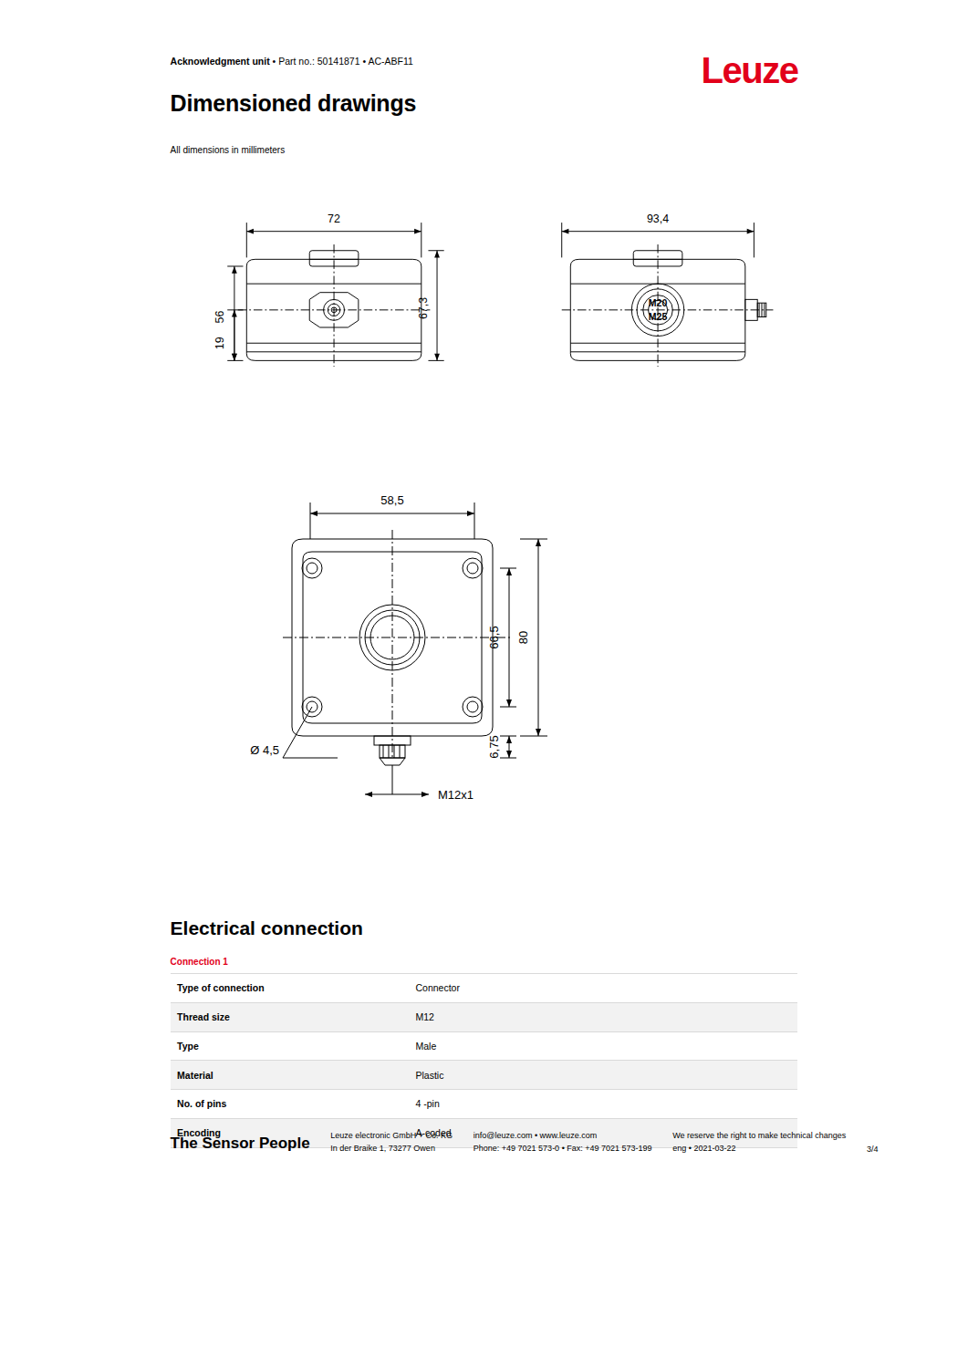Acknowledgment unit • Part no.: 50141871 • AC-ABF11
Dimensioned drawings
All dimensions in millimeters
Leuze
72 56 19 67,3 93,4 M20 M25
58,5 66,5 80 6,75 Ø 4,5 M12x1
Electrical connection
Connection 1
| Type of connection | Connector |
| Thread size | M12 |
| Type | Male |
| Material | Plastic |
| No. of pins | 4 -pin |
| Encoding | A-coded |
The Sensor People
Leuze electronic GmbH + Co. KG
In der Braike 1, 73277 Owen
info@leuze.com • www.leuze.com
Phone: +49 7021 573-0 • Fax: +49 7021 573-199
We reserve the right to make technical changes
eng • 2021-03-22
3/4